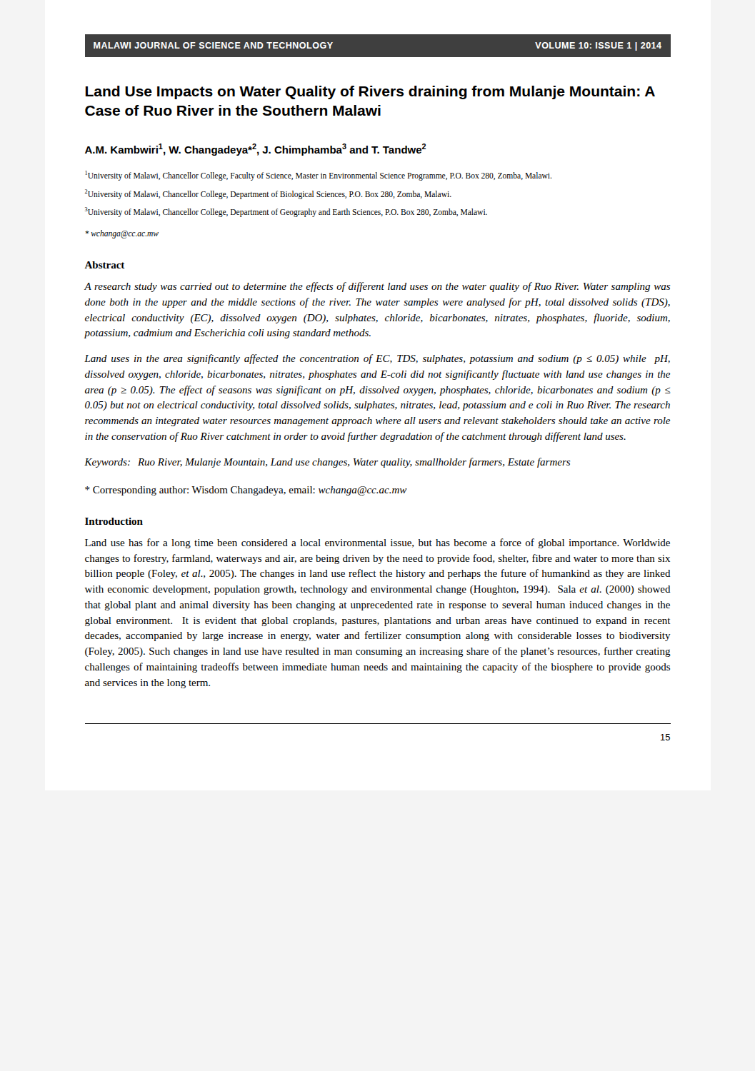Malawi Journal of Science and Technology Volume 10: Issue 1 | 2014
Land Use Impacts on Water Quality of Rivers draining from Mulanje Mountain: A Case of Ruo River in the Southern Malawi
A.M. Kambwiri1, W. Changadeya*2, J. Chimphamba3 and T. Tandwe2
1University of Malawi, Chancellor College, Faculty of Science, Master in Environmental Science Programme, P.O. Box 280, Zomba, Malawi.
2University of Malawi, Chancellor College, Department of Biological Sciences, P.O. Box 280, Zomba, Malawi.
3University of Malawi, Chancellor College, Department of Geography and Earth Sciences, P.O. Box 280, Zomba, Malawi.
* wchanga@cc.ac.mw
Abstract
A research study was carried out to determine the effects of different land uses on the water quality of Ruo River. Water sampling was done both in the upper and the middle sections of the river. The water samples were analysed for pH, total dissolved solids (TDS), electrical conductivity (EC), dissolved oxygen (DO), sulphates, chloride, bicarbonates, nitrates, phosphates, fluoride, sodium, potassium, cadmium and Escherichia coli using standard methods.
Land uses in the area significantly affected the concentration of EC, TDS, sulphates, potassium and sodium (p ≤ 0.05) while pH, dissolved oxygen, chloride, bicarbonates, nitrates, phosphates and E-coli did not significantly fluctuate with land use changes in the area (p ≥ 0.05). The effect of seasons was significant on pH, dissolved oxygen, phosphates, chloride, bicarbonates and sodium (p ≤ 0.05) but not on electrical conductivity, total dissolved solids, sulphates, nitrates, lead, potassium and e coli in Ruo River. The research recommends an integrated water resources management approach where all users and relevant stakeholders should take an active role in the conservation of Ruo River catchment in order to avoid further degradation of the catchment through different land uses.
Keywords: Ruo River, Mulanje Mountain, Land use changes, Water quality, smallholder farmers, Estate farmers
* Corresponding author: Wisdom Changadeya, email: wchanga@cc.ac.mw
Introduction
Land use has for a long time been considered a local environmental issue, but has become a force of global importance. Worldwide changes to forestry, farmland, waterways and air, are being driven by the need to provide food, shelter, fibre and water to more than six billion people (Foley, et al., 2005). The changes in land use reflect the history and perhaps the future of humankind as they are linked with economic development, population growth, technology and environmental change (Houghton, 1994). Sala et al. (2000) showed that global plant and animal diversity has been changing at unprecedented rate in response to several human induced changes in the global environment. It is evident that global croplands, pastures, plantations and urban areas have continued to expand in recent decades, accompanied by large increase in energy, water and fertilizer consumption along with considerable losses to biodiversity (Foley, 2005). Such changes in land use have resulted in man consuming an increasing share of the planet’s resources, further creating challenges of maintaining tradeoffs between immediate human needs and maintaining the capacity of the biosphere to provide goods and services in the long term.
15